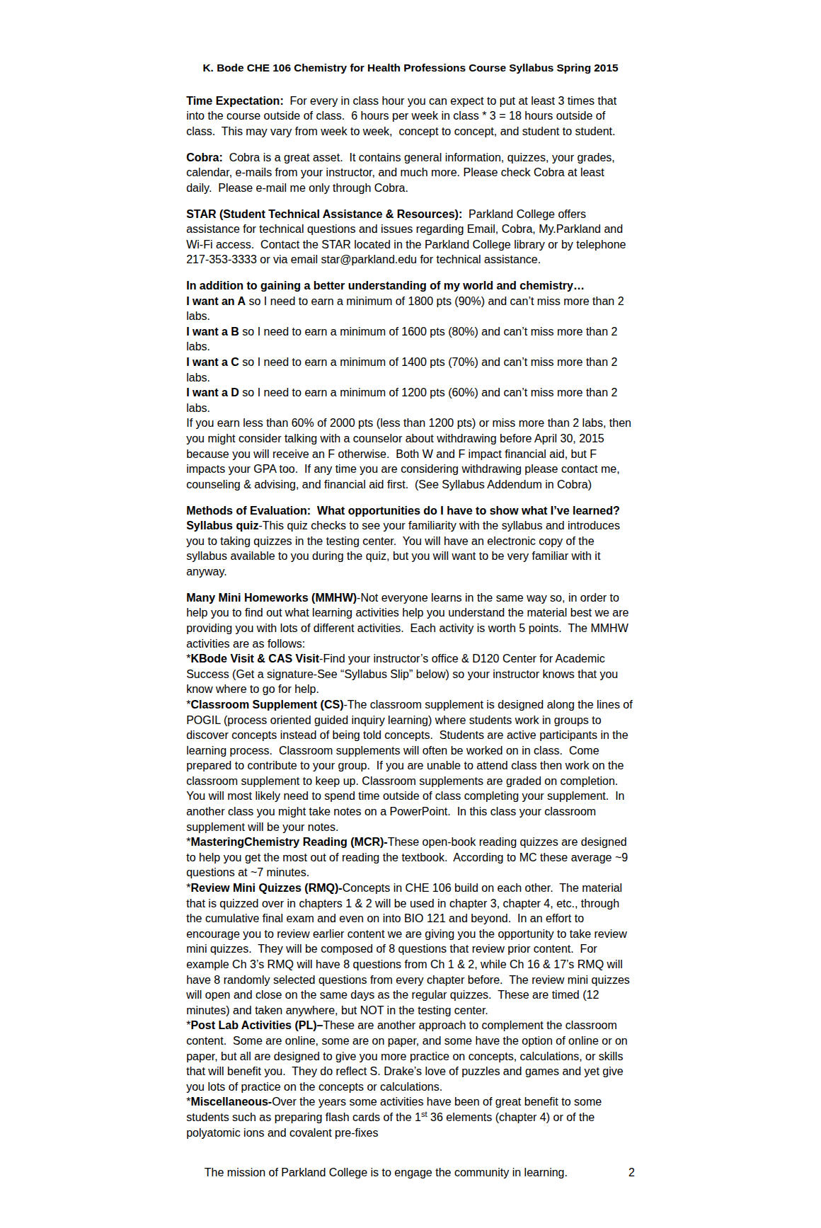K. Bode CHE 106 Chemistry for Health Professions Course Syllabus Spring 2015
Time Expectation: For every in class hour you can expect to put at least 3 times that into the course outside of class. 6 hours per week in class * 3 = 18 hours outside of class. This may vary from week to week, concept to concept, and student to student.
Cobra: Cobra is a great asset. It contains general information, quizzes, your grades, calendar, e-mails from your instructor, and much more. Please check Cobra at least daily. Please e-mail me only through Cobra.
STAR (Student Technical Assistance & Resources): Parkland College offers assistance for technical questions and issues regarding Email, Cobra, My.Parkland and Wi-Fi access. Contact the STAR located in the Parkland College library or by telephone 217-353-3333 or via email star@parkland.edu for technical assistance.
In addition to gaining a better understanding of my world and chemistry…
I want an A so I need to earn a minimum of 1800 pts (90%) and can’t miss more than 2 labs.
I want a B so I need to earn a minimum of 1600 pts (80%) and can’t miss more than 2 labs.
I want a C so I need to earn a minimum of 1400 pts (70%) and can’t miss more than 2 labs.
I want a D so I need to earn a minimum of 1200 pts (60%) and can’t miss more than 2 labs.
If you earn less than 60% of 2000 pts (less than 1200 pts) or miss more than 2 labs, then you might consider talking with a counselor about withdrawing before April 30, 2015 because you will receive an F otherwise. Both W and F impact financial aid, but F impacts your GPA too. If any time you are considering withdrawing please contact me, counseling & advising, and financial aid first. (See Syllabus Addendum in Cobra)
Methods of Evaluation: What opportunities do I have to show what I’ve learned?
Syllabus quiz-This quiz checks to see your familiarity with the syllabus and introduces you to taking quizzes in the testing center. You will have an electronic copy of the syllabus available to you during the quiz, but you will want to be very familiar with it anyway.
Many Mini Homeworks (MMHW)-Not everyone learns in the same way so, in order to help you to find out what learning activities help you understand the material best we are providing you with lots of different activities. Each activity is worth 5 points. The MMHW activities are as follows:
*KBode Visit & CAS Visit-Find your instructor’s office & D120 Center for Academic Success (Get a signature-See “Syllabus Slip” below) so your instructor knows that you know where to go for help.
*Classroom Supplement (CS)-The classroom supplement is designed along the lines of POGIL (process oriented guided inquiry learning) where students work in groups to discover concepts instead of being told concepts. Students are active participants in the learning process. Classroom supplements will often be worked on in class. Come prepared to contribute to your group. If you are unable to attend class then work on the classroom supplement to keep up. Classroom supplements are graded on completion. You will most likely need to spend time outside of class completing your supplement. In another class you might take notes on a PowerPoint. In this class your classroom supplement will be your notes.
*MasteringChemistry Reading (MCR)-These open-book reading quizzes are designed to help you get the most out of reading the textbook. According to MC these average ~9 questions at ~7 minutes.
*Review Mini Quizzes (RMQ)-Concepts in CHE 106 build on each other. The material that is quizzed over in chapters 1 & 2 will be used in chapter 3, chapter 4, etc., through the cumulative final exam and even on into BIO 121 and beyond. In an effort to encourage you to review earlier content we are giving you the opportunity to take review mini quizzes. They will be composed of 8 questions that review prior content. For example Ch 3’s RMQ will have 8 questions from Ch 1 & 2, while Ch 16 & 17’s RMQ will have 8 randomly selected questions from every chapter before. The review mini quizzes will open and close on the same days as the regular quizzes. These are timed (12 minutes) and taken anywhere, but NOT in the testing center.
*Post Lab Activities (PL)–These are another approach to complement the classroom content. Some are online, some are on paper, and some have the option of online or on paper, but all are designed to give you more practice on concepts, calculations, or skills that will benefit you. They do reflect S. Drake’s love of puzzles and games and yet give you lots of practice on the concepts or calculations.
*Miscellaneous-Over the years some activities have been of great benefit to some students such as preparing flash cards of the 1st 36 elements (chapter 4) or of the polyatomic ions and covalent pre-fixes
The mission of Parkland College is to engage the community in learning.
2